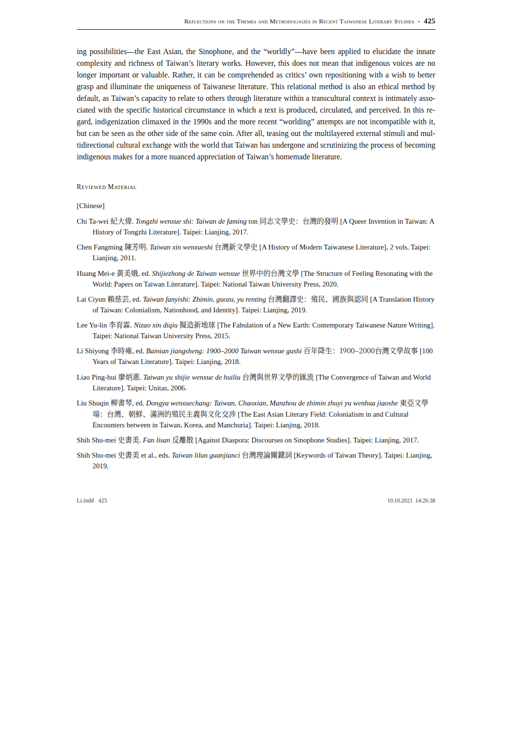Reflections on the Themes and Methodologies in Recent Taiwanese Literary Studies • 425
ing possibilities—the East Asian, the Sinophone, and the “worldly”—have been applied to elucidate the innate complexity and richness of Taiwan’s literary works. However, this does not mean that indigenous voices are no longer important or valuable. Rather, it can be comprehended as critics’ own repositioning with a wish to better grasp and illuminate the uniqueness of Taiwanese literature. This relational method is also an ethical method by default, as Taiwan’s capacity to relate to others through literature within a transcultural context is intimately associated with the specific historical circumstance in which a text is produced, circulated, and perceived. In this regard, indigenization climaxed in the 1990s and the more recent “worlding” attempts are not incompatible with it, but can be seen as the other side of the same coin. After all, teasing out the multilayered external stimuli and multidirectional cultural exchange with the world that Taiwan has undergone and scrutinizing the process of becoming indigenous makes for a more nuanced appreciation of Taiwan’s homemade literature.
Reviewed Material
[Chinese]
Chi Ta-wei 紀大偉. Tongzhi wenxue shi: Taiwan de faming ton 同志文學史：台灣的發明 [A Queer Invention in Taiwan: A History of Tongzhi Literature]. Taipei: Lianjing, 2017.
Chen Fangming 陳芳明. Taiwan xin wenxueshi 台灣新文學史 [A History of Modern Taiwanese Literature], 2 vols. Taipei: Lianjing, 2011.
Huang Mei-e 黃美娥, ed. Shijiezhong de Taiwan wenxue 世界中的台灣文學 [The Structure of Feeling Resonating with the World: Papers on Taiwan Literature]. Taipei: National Taiwan University Press, 2020.
Lai Ciyun 賴慈芸, ed. Taiwan fanyishi: Zhimin, guozu, yu renting 台灣翻譯史：殖民、國族與認同 [A Translation History of Taiwan: Colonialism, Nationhood, and Identity]. Taipei: Lianjing, 2019.
Lee Yu-lin 李育霖. Nizao xin diqiu 擬造新地球 [The Fabulation of a New Earth: Contemporary Taiwanese Nature Writing]. Taipei: National Taiwan University Press, 2015.
Li Shiyong 李時雍, ed. Bainian jiangsheng: 1900–2000 Taiwan wenxue gushi 百年降生：1900–2000台灣文學故事 [100 Years of Taiwan Literature]. Taipei: Lianjing, 2018.
Liao Ping-hui 廖炳惠. Taiwan yu shijie wenxue de huiliu 台灣與世界文學的匯流 [The Convergence of Taiwan and World Literature]. Taipei: Unitas, 2006.
Liu Shuqin 柳書琴, ed. Dongya wenxuechang: Taiwan, Chaoxian, Manzhou de zhimin zhuyi yu wenhua jiaoshe 東亞文學場：台灣、朝鮮、滿洲的殖民主義與文化交涉 [The East Asian Literary Field: Colonialism in and Cultural Encounters between in Taiwan, Korea, and Manchuria]. Taipei: Lianjing, 2018.
Shih Shu-mei 史書美. Fan lisan 反離散 [Against Diaspora: Discourses on Sinophone Studies]. Taipei: Lianjing, 2017.
Shih Shu-mei 史書美 et al., eds. Taiwan lilun guanjianci 台灣理論關鍵詞 [Keywords of Taiwan Theory]. Taipei: Lianjing, 2019.
Li.indd 425 10.10.2021 14:26:38